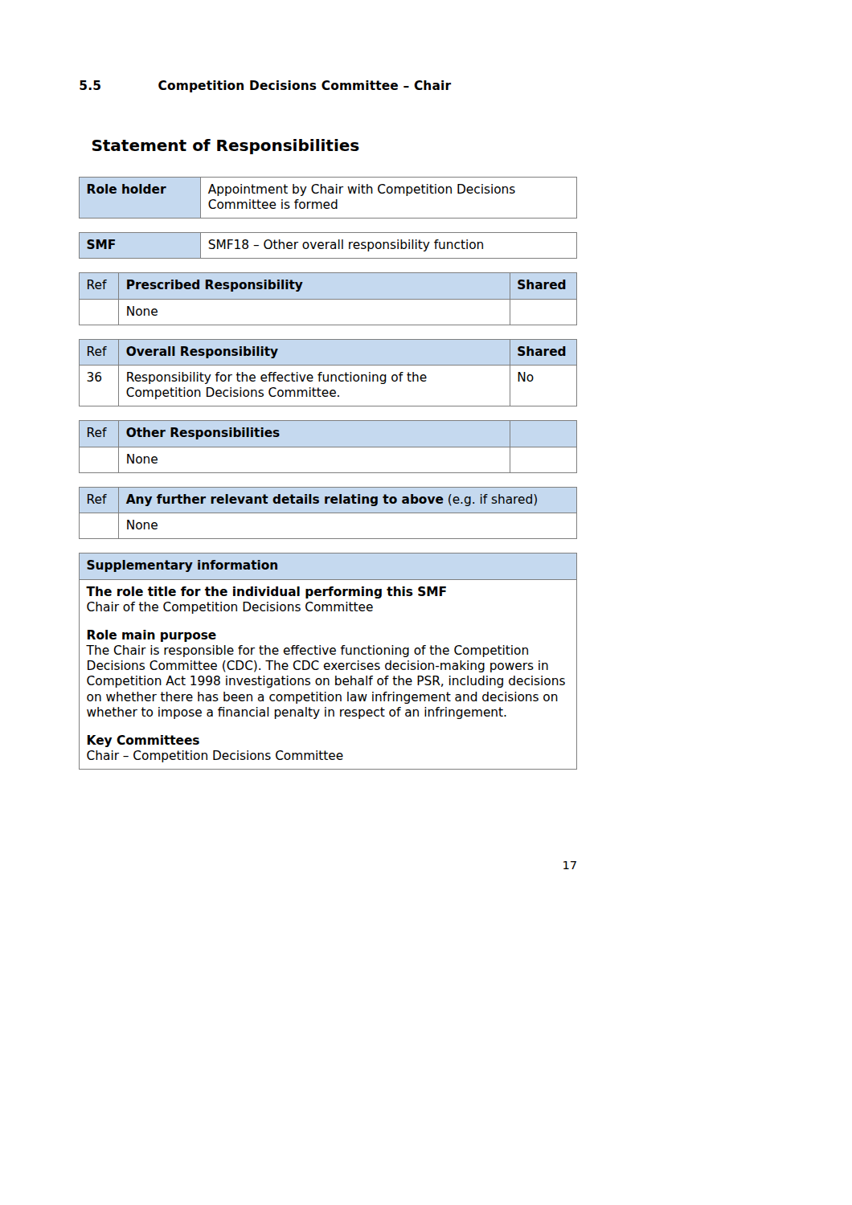5.5 Competition Decisions Committee – Chair
Statement of Responsibilities
| Role holder | Appointment by Chair with Competition Decisions Committee is formed |
| SMF | SMF18 – Other overall responsibility function |
| Ref | Prescribed Responsibility | Shared |
| | None | |
| Ref | Overall Responsibility | Shared |
| 36 | Responsibility for the effective functioning of the Competition Decisions Committee. | No |
| Ref | Other Responsibilities | |
| | None | |
| Ref | Any further relevant details relating to above (e.g. if shared) |
| | None |
| Supplementary information |
| The role title for the individual performing this SMF Chair of the Competition Decisions Committee Role main purpose The Chair is responsible for the effective functioning of the Competition Decisions Committee (CDC). The CDC exercises decision‑making powers in Competition Act 1998 investigations on behalf of the PSR, including decisions on whether there has been a competition law infringement and decisions on whether to impose a financial penalty in respect of an infringement. Key Committees Chair – Competition Decisions Committee |
17